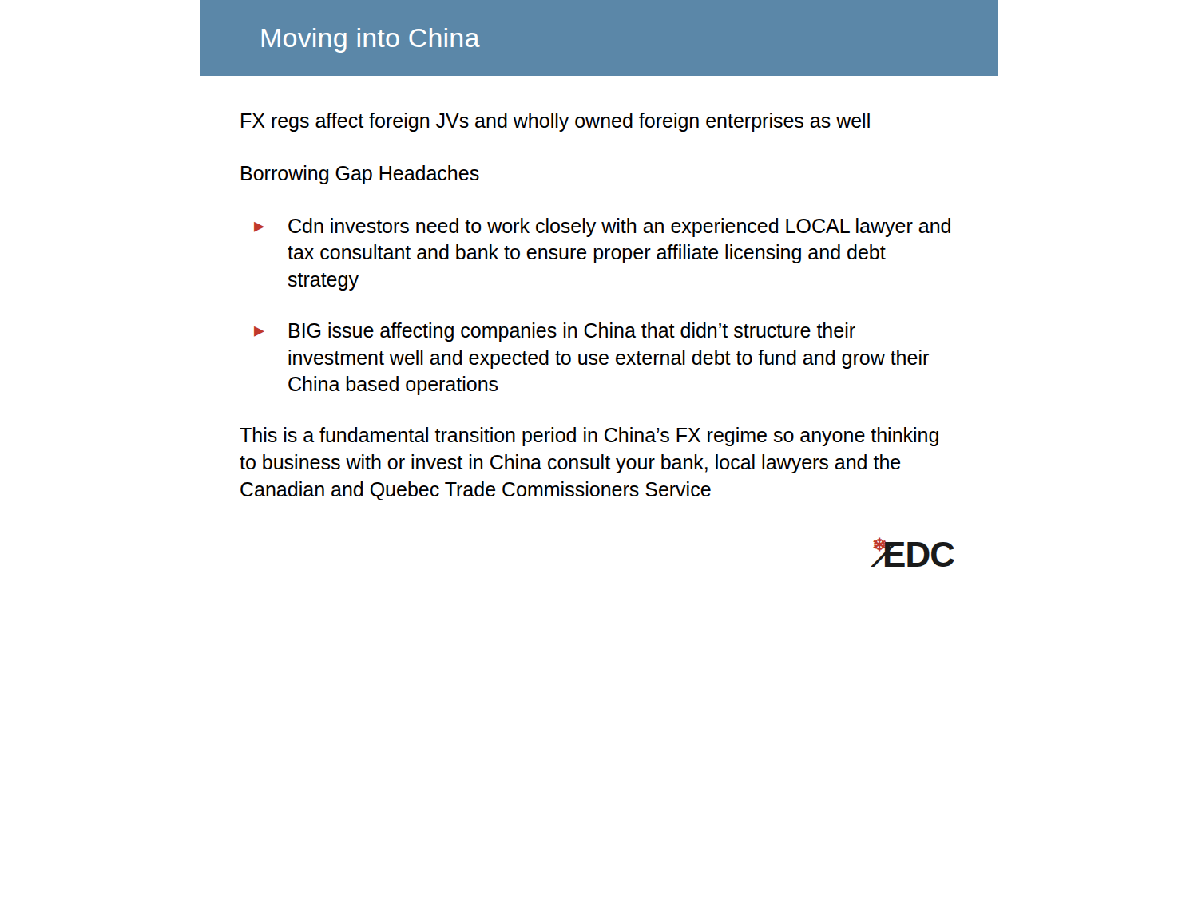Moving into China
FX regs affect foreign JVs and wholly owned foreign enterprises as well
Borrowing Gap Headaches
Cdn investors need to work closely with an experienced LOCAL lawyer and tax consultant and bank to ensure proper affiliate licensing and debt strategy
BIG issue affecting companies in China that didn’t structure their investment well and expected to use external debt to fund and grow their China based operations
This is a fundamental transition period in China’s FX regime so anyone thinking to business with or invest in China consult your bank, local lawyers and the Canadian and Quebec Trade Commissioners Service
❄⁄EDC